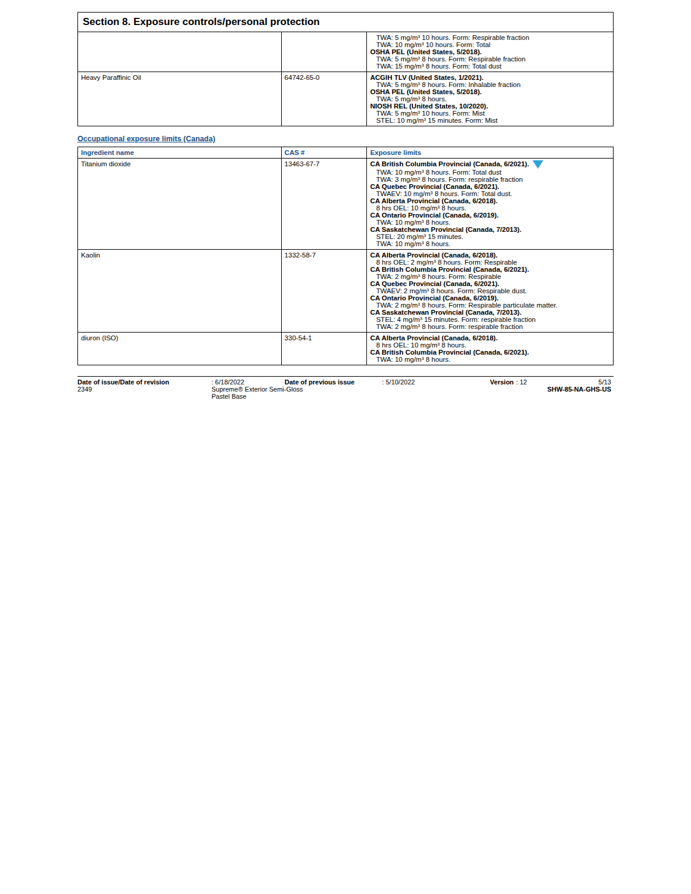Section 8. Exposure controls/personal protection
| | | TWA: 5 mg/m³ 10 hours. Form: Respirable fraction TWA: 10 mg/m³ 10 hours. Form: Total OSHA PEL (United States, 5/2018). TWA: 5 mg/m³ 8 hours. Form: Respirable fraction TWA: 15 mg/m³ 8 hours. Form: Total dust |
| Heavy Paraffinic Oil | 64742-65-0 | ACGIH TLV (United States, 1/2021). TWA: 5 mg/m³ 8 hours. Form: Inhalable fraction OSHA PEL (United States, 5/2018). TWA: 5 mg/m³ 8 hours. NIOSH REL (United States, 10/2020). TWA: 5 mg/m³ 10 hours. Form: Mist STEL: 10 mg/m³ 15 minutes. Form: Mist |
Occupational exposure limits (Canada)
| Ingredient name | CAS # | Exposure limits |
| Titanium dioxide | 13463-67-7 | CA British Columbia Provincial (Canada, 6/2021). TWA: 10 mg/m³ 8 hours. Form: Total dust TWA: 3 mg/m³ 8 hours. Form: respirable fraction CA Quebec Provincial (Canada, 6/2021). TWAEV: 10 mg/m³ 8 hours. Form: Total dust. CA Alberta Provincial (Canada, 6/2018). 8 hrs OEL: 10 mg/m³ 8 hours. CA Ontario Provincial (Canada, 6/2019). TWA: 10 mg/m³ 8 hours. CA Saskatchewan Provincial (Canada, 7/2013). STEL: 20 mg/m³ 15 minutes. TWA: 10 mg/m³ 8 hours. |
| Kaolin | 1332-58-7 | CA Alberta Provincial (Canada, 6/2018). 8 hrs OEL: 2 mg/m³ 8 hours. Form: Respirable CA British Columbia Provincial (Canada, 6/2021). TWA: 2 mg/m³ 8 hours. Form: Respirable CA Quebec Provincial (Canada, 6/2021). TWAEV: 2 mg/m³ 8 hours. Form: Respirable dust. CA Ontario Provincial (Canada, 6/2019). TWA: 2 mg/m³ 8 hours. Form: Respirable particulate matter. CA Saskatchewan Provincial (Canada, 7/2013). STEL: 4 mg/m³ 15 minutes. Form: respirable fraction TWA: 2 mg/m³ 8 hours. Form: respirable fraction |
| diuron (ISO) | 330-54-1 | CA Alberta Provincial (Canada, 6/2018). 8 hrs OEL: 10 mg/m³ 8 hours. CA British Columbia Provincial (Canada, 6/2021). TWA: 10 mg/m³ 8 hours. |
| Date of issue/Date of revision | : 6/18/2022 | Date of previous issue | : 5/10/2022 | Version | : 12 | 5/13 |
| 2349 | Supreme® Exterior Semi-Gloss Pastel Base | SHW-85-NA-GHS-US |